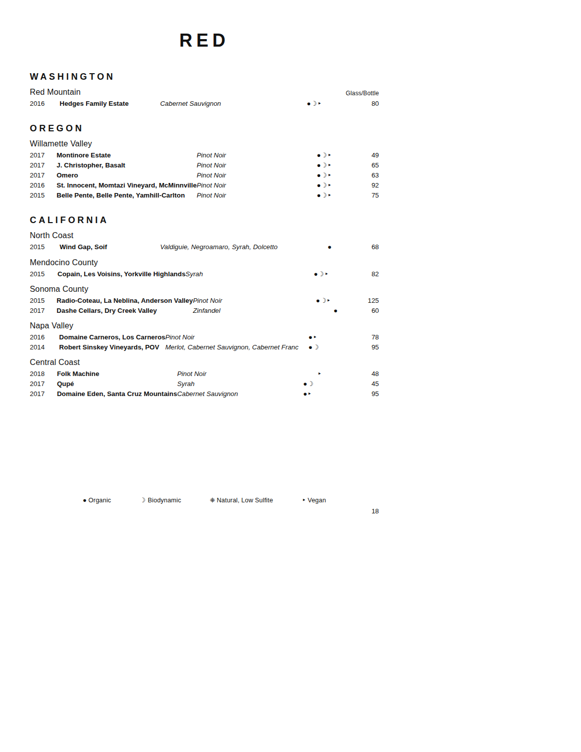RED
WASHINGTON
Red MountainGlass/Bottle
| 2016 | Hedges Family Estate | Cabernet Sauvignon | ● ☽ ‣ | 80 |
OREGON
Willamette Valley
| 2017 | Montinore Estate | Pinot Noir | ● ☽ ‣ | 49 |
| 2017 | J. Christopher, Basalt | Pinot Noir | ● ☽ ‣ | 65 |
| 2017 | Omero | Pinot Noir | ● ☽ ‣ | 63 |
| 2016 | St. Innocent, Momtazi Vineyard, McMinnville | Pinot Noir | ● ☽ ‣ | 92 |
| 2015 | Belle Pente, Belle Pente, Yamhill-Carlton | Pinot Noir | ● ☽ ‣ | 75 |
CALIFORNIA
North Coast
| 2015 | Wind Gap, Soif | Valdiguie, Negroamaro, Syrah, Dolcetto | ● | 68 |
Mendocino County
| 2015 | Copain, Les Voisins, Yorkville Highlands | Syrah | ● ☽ ‣ | 82 |
Sonoma County
| 2015 | Radio-Coteau, La Neblina, Anderson Valley | Pinot Noir | ● ☽ ‣ | 125 |
| 2017 | Dashe Cellars, Dry Creek Valley | Zinfandel | ● | 60 |
Napa Valley
| 2016 | Domaine Carneros, Los Carneros | Pinot Noir | ● ‣ | 78 |
| 2014 | Robert Sinskey Vineyards, POV | Merlot, Cabernet Sauvignon, Cabernet Franc | ● ☽ | 95 |
Central Coast
| 2018 | Folk Machine | Pinot Noir | ‣ | 48 |
| 2017 | Qupé | Syrah | ● ☽ | 45 |
| 2017 | Domaine Eden, Santa Cruz Mountains | Cabernet Sauvignon | ● ‣ | 95 |
● Organic ☽ Biodynamic ⎈ Natural, Low Sulfite ‣ Vegan
18